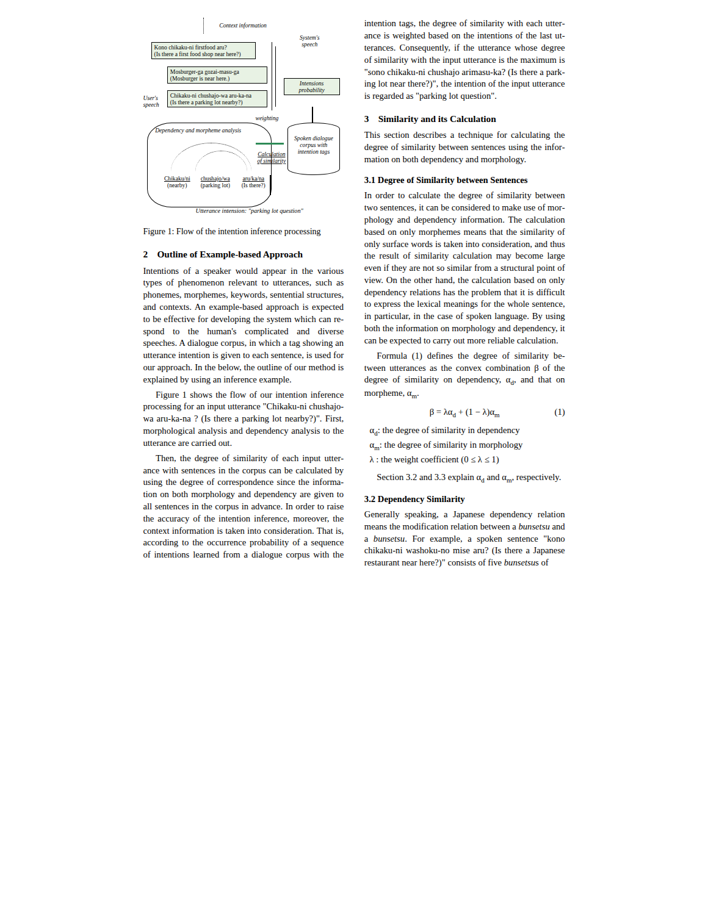Context information
System's
speech
Kono chikaku-ni firstfood aru? (Is there a first food shop near here?)
Mosburger-ga gozai-masu-ga (Mosburger is near here.)
Chikaku-ni chushajo-wa aru-ka-na (Is there a parking lot nearby?)
User's
speech
Intensions
probability
weighting
Dependency and morpheme analysis
Chikaku/ni
(nearby)
chushajo/wa
(parking lot)
aru/ka/na
(Is there?)
Calculation
of similarity
Spoken dialogue
corpus with
intention tags
Utterance intension: "parking lot question"
Figure 1: Flow of the intention inference processing
2 Outline of Example-based Approach
Intentions of a speaker would appear in the various types of phenomenon relevant to utterances, such as phonemes, morphemes, keywords, sentential structures, and contexts. An example-based approach is expected to be effective for developing the system which can respond to the human's complicated and diverse speeches. A dialogue corpus, in which a tag showing an utterance intention is given to each sentence, is used for our approach. In the below, the outline of our method is explained by using an inference example.
Figure 1 shows the flow of our intention inference processing for an input utterance "Chikaku-ni chushajo-wa aru-ka-na ? (Is there a parking lot nearby?)". First, morphological analysis and dependency analysis to the utterance are carried out.
Then, the degree of similarity of each input utterance with sentences in the corpus can be calculated by using the degree of correspondence since the information on both morphology and dependency are given to all sentences in the corpus in advance. In order to raise the accuracy of the intention inference, moreover, the context information is taken into consideration. That is, according to the occurrence probability of a sequence of intentions learned from a dialogue corpus with the intention tags, the degree of similarity with each utterance is weighted based on the intentions of the last utterances. Consequently, if the utterance whose degree of similarity with the input utterance is the maximum is "sono chikaku-ni chushajo arimasu-ka? (Is there a parking lot near there?)", the intention of the input utterance is regarded as "parking lot question".
3 Similarity and its Calculation
This section describes a technique for calculating the degree of similarity between sentences using the information on both dependency and morphology.
3.1 Degree of Similarity between Sentences
In order to calculate the degree of similarity between two sentences, it can be considered to make use of morphology and dependency information. The calculation based on only morphemes means that the similarity of only surface words is taken into consideration, and thus the result of similarity calculation may become large even if they are not so similar from a structural point of view. On the other hand, the calculation based on only dependency relations has the problem that it is difficult to express the lexical meanings for the whole sentence, in particular, in the case of spoken language. By using both the information on morphology and dependency, it can be expected to carry out more reliable calculation.
Formula (1) defines the degree of similarity between utterances as the convex combination β of the degree of similarity on dependency, αd, and that on morpheme, αm.
β = λαd + (1 − λ)αm (1)
αd: the degree of similarity in dependency
αm: the degree of similarity in morphology
λ : the weight coefficient (0 ≤ λ ≤ 1)
Section 3.2 and 3.3 explain αd and αm, respectively.
3.2 Dependency Similarity
Generally speaking, a Japanese dependency relation means the modification relation between a bunsetsu and a bunsetsu. For example, a spoken sentence "kono chikaku-ni washoku-no mise aru? (Is there a Japanese restaurant near here?)" consists of five bunsetsus of